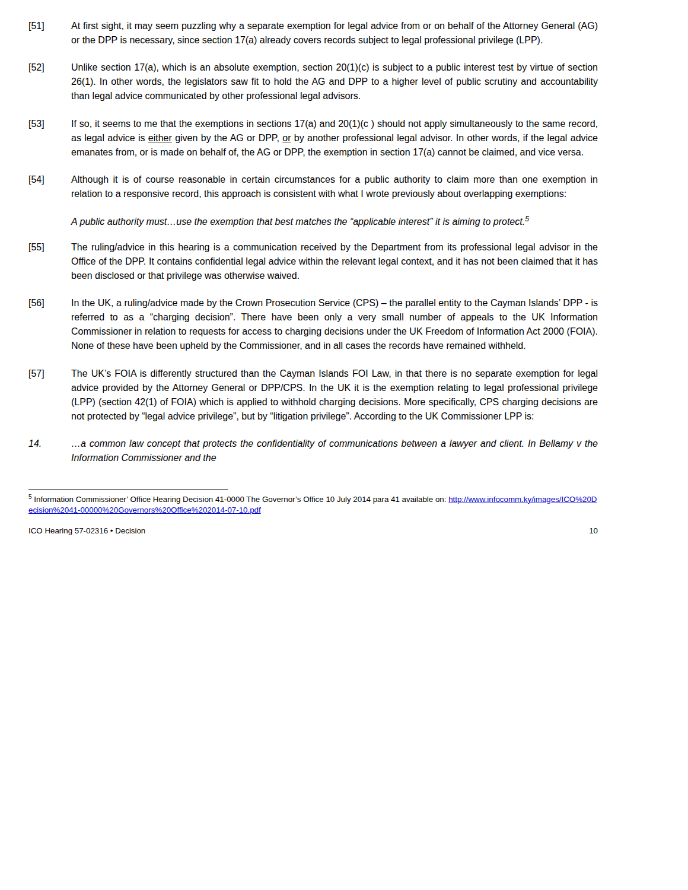[51]
At first sight, it may seem puzzling why a separate exemption for legal advice from or on behalf of the Attorney General (AG) or the DPP is necessary, since section 17(a) already covers records subject to legal professional privilege (LPP).
[52]
Unlike section 17(a), which is an absolute exemption, section 20(1)(c) is subject to a public interest test by virtue of section 26(1). In other words, the legislators saw fit to hold the AG and DPP to a higher level of public scrutiny and accountability than legal advice communicated by other professional legal advisors.
[53]
If so, it seems to me that the exemptions in sections 17(a) and 20(1)(c ) should not apply simultaneously to the same record, as legal advice is either given by the AG or DPP, or by another professional legal advisor. In other words, if the legal advice emanates from, or is made on behalf of, the AG or DPP, the exemption in section 17(a) cannot be claimed, and vice versa.
[54]
Although it is of course reasonable in certain circumstances for a public authority to claim more than one exemption in relation to a responsive record, this approach is consistent with what I wrote previously about overlapping exemptions:
A public authority must…use the exemption that best matches the “applicable interest” it is aiming to protect.5
[55]
The ruling/advice in this hearing is a communication received by the Department from its professional legal advisor in the Office of the DPP. It contains confidential legal advice within the relevant legal context, and it has not been claimed that it has been disclosed or that privilege was otherwise waived.
[56]
In the UK, a ruling/advice made by the Crown Prosecution Service (CPS) – the parallel entity to the Cayman Islands’ DPP - is referred to as a “charging decision”. There have been only a very small number of appeals to the UK Information Commissioner in relation to requests for access to charging decisions under the UK Freedom of Information Act 2000 (FOIA). None of these have been upheld by the Commissioner, and in all cases the records have remained withheld.
[57]
The UK’s FOIA is differently structured than the Cayman Islands FOI Law, in that there is no separate exemption for legal advice provided by the Attorney General or DPP/CPS. In the UK it is the exemption relating to legal professional privilege (LPP) (section 42(1) of FOIA) which is applied to withhold charging decisions. More specifically, CPS charging decisions are not protected by “legal advice privilege”, but by “litigation privilege”. According to the UK Commissioner LPP is:
14.
…a common law concept that protects the confidentiality of communications between a lawyer and client. In Bellamy v the Information Commissioner and the
5 Information Commissioner’ Office Hearing Decision 41-0000 The Governor’s Office 10 July 2014 para 41 available on: http://www.infocomm.ky/images/ICO%20Decision%2041-00000%20Governors%20Office%202014-07-10.pdf
ICO Hearing 57-02316 • Decision 10